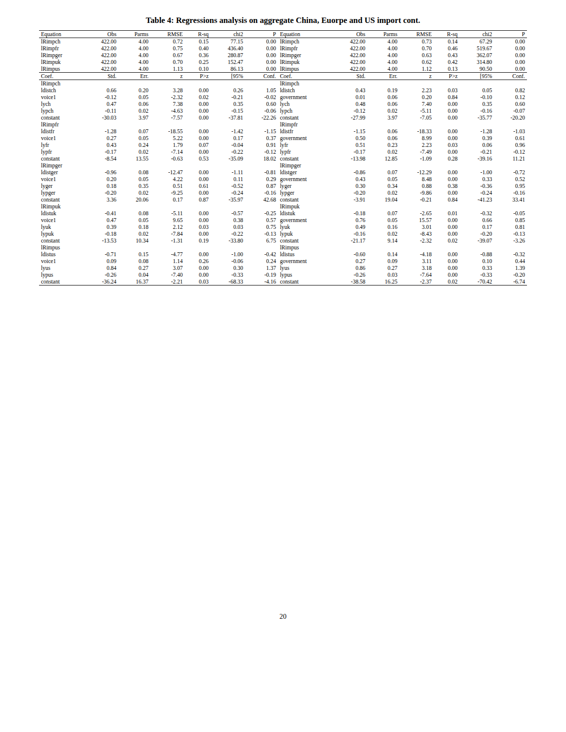Table 4: Regressions analysis on aggregate China, Euorpe and US import cont.
| Equation | Obs | Parms | RMSE | R-sq | chi2 | P | Equation | Obs | Parms | RMSE | R-sq | chi2 | P |
| lRimpch | 422.00 | 4.00 | 0.72 | 0.15 | 77.15 | 0.00 | lRimpch | 422.00 | 4.00 | 0.73 | 0.14 | 67.29 | 0.00 |
| lRimpfr | 422.00 | 4.00 | 0.75 | 0.40 | 436.40 | 0.00 | lRimpfr | 422.00 | 4.00 | 0.70 | 0.46 | 519.67 | 0.00 |
| lRimpger | 422.00 | 4.00 | 0.67 | 0.36 | 280.87 | 0.00 | lRimpger | 422.00 | 4.00 | 0.63 | 0.43 | 362.07 | 0.00 |
| lRimpuk | 422.00 | 4.00 | 0.70 | 0.25 | 152.47 | 0.00 | lRimpuk | 422.00 | 4.00 | 0.62 | 0.42 | 314.80 | 0.00 |
| lRimpus | 422.00 | 4.00 | 1.13 | 0.10 | 86.13 | 0.00 | lRimpus | 422.00 | 4.00 | 1.12 | 0.13 | 90.50 | 0.00 |
| Coef. | Std. | Err. | z | P>z | [95% | Conf. | Coef. | Std. | Err. | z | P>z | [95% | Conf. |
| lRimpch | | | | | | | lRimpch | | | | | | |
| ldistch | 0.66 | 0.20 | 3.28 | 0.00 | 0.26 | 1.05 | ldistch | 0.43 | 0.19 | 2.23 | 0.03 | 0.05 | 0.82 |
| voice1 | -0.12 | 0.05 | -2.32 | 0.02 | -0.21 | -0.02 | government | 0.01 | 0.06 | 0.20 | 0.84 | -0.10 | 0.12 |
| lych | 0.47 | 0.06 | 7.38 | 0.00 | 0.35 | 0.60 | lych | 0.48 | 0.06 | 7.40 | 0.00 | 0.35 | 0.60 |
| lypch | -0.11 | 0.02 | -4.63 | 0.00 | -0.15 | -0.06 | lypch | -0.12 | 0.02 | -5.11 | 0.00 | -0.16 | -0.07 |
| constant | -30.03 | 3.97 | -7.57 | 0.00 | -37.81 | -22.26 | constant | -27.99 | 3.97 | -7.05 | 0.00 | -35.77 | -20.20 |
| lRimpfr | | | | | | | lRimpfr | | | | | | |
| ldistfr | -1.28 | 0.07 | -18.55 | 0.00 | -1.42 | -1.15 | ldistfr | -1.15 | 0.06 | -18.33 | 0.00 | -1.28 | -1.03 |
| voice1 | 0.27 | 0.05 | 5.22 | 0.00 | 0.17 | 0.37 | government | 0.50 | 0.06 | 8.99 | 0.00 | 0.39 | 0.61 |
| lyfr | 0.43 | 0.24 | 1.79 | 0.07 | -0.04 | 0.91 | lyfr | 0.51 | 0.23 | 2.23 | 0.03 | 0.06 | 0.96 |
| lypfr | -0.17 | 0.02 | -7.14 | 0.00 | -0.22 | -0.12 | lypfr | -0.17 | 0.02 | -7.49 | 0.00 | -0.21 | -0.12 |
| constant | -8.54 | 13.55 | -0.63 | 0.53 | -35.09 | 18.02 | constant | -13.98 | 12.85 | -1.09 | 0.28 | -39.16 | 11.21 |
| lRimpger | | | | | | | lRimpger | | | | | | |
| ldistger | -0.96 | 0.08 | -12.47 | 0.00 | -1.11 | -0.81 | ldistger | -0.86 | 0.07 | -12.29 | 0.00 | -1.00 | -0.72 |
| voice1 | 0.20 | 0.05 | 4.22 | 0.00 | 0.11 | 0.29 | government | 0.43 | 0.05 | 8.48 | 0.00 | 0.33 | 0.52 |
| lyger | 0.18 | 0.35 | 0.51 | 0.61 | -0.52 | 0.87 | lyger | 0.30 | 0.34 | 0.88 | 0.38 | -0.36 | 0.95 |
| lypger | -0.20 | 0.02 | -9.25 | 0.00 | -0.24 | -0.16 | lypger | -0.20 | 0.02 | -9.86 | 0.00 | -0.24 | -0.16 |
| constant | 3.36 | 20.06 | 0.17 | 0.87 | -35.97 | 42.68 | constant | -3.91 | 19.04 | -0.21 | 0.84 | -41.23 | 33.41 |
| lRimpuk | | | | | | | lRimpuk | | | | | | |
| ldistuk | -0.41 | 0.08 | -5.11 | 0.00 | -0.57 | -0.25 | ldistuk | -0.18 | 0.07 | -2.65 | 0.01 | -0.32 | -0.05 |
| voice1 | 0.47 | 0.05 | 9.65 | 0.00 | 0.38 | 0.57 | government | 0.76 | 0.05 | 15.57 | 0.00 | 0.66 | 0.85 |
| lyuk | 0.39 | 0.18 | 2.12 | 0.03 | 0.03 | 0.75 | lyuk | 0.49 | 0.16 | 3.01 | 0.00 | 0.17 | 0.81 |
| lypuk | -0.18 | 0.02 | -7.84 | 0.00 | -0.22 | -0.13 | lypuk | -0.16 | 0.02 | -8.43 | 0.00 | -0.20 | -0.13 |
| constant | -13.53 | 10.34 | -1.31 | 0.19 | -33.80 | 6.75 | constant | -21.17 | 9.14 | -2.32 | 0.02 | -39.07 | -3.26 |
| lRimpus | | | | | | | lRimpus | | | | | | |
| ldistus | -0.71 | 0.15 | -4.77 | 0.00 | -1.00 | -0.42 | ldistus | -0.60 | 0.14 | -4.18 | 0.00 | -0.88 | -0.32 |
| voice1 | 0.09 | 0.08 | 1.14 | 0.26 | -0.06 | 0.24 | government | 0.27 | 0.09 | 3.11 | 0.00 | 0.10 | 0.44 |
| lyus | 0.84 | 0.27 | 3.07 | 0.00 | 0.30 | 1.37 | lyus | 0.86 | 0.27 | 3.18 | 0.00 | 0.33 | 1.39 |
| lypus | -0.26 | 0.04 | -7.40 | 0.00 | -0.33 | -0.19 | lypus | -0.26 | 0.03 | -7.64 | 0.00 | -0.33 | -0.20 |
| constant | -36.24 | 16.37 | -2.21 | 0.03 | -68.33 | -4.16 | constant | -38.58 | 16.25 | -2.37 | 0.02 | -70.42 | -6.74 |
20